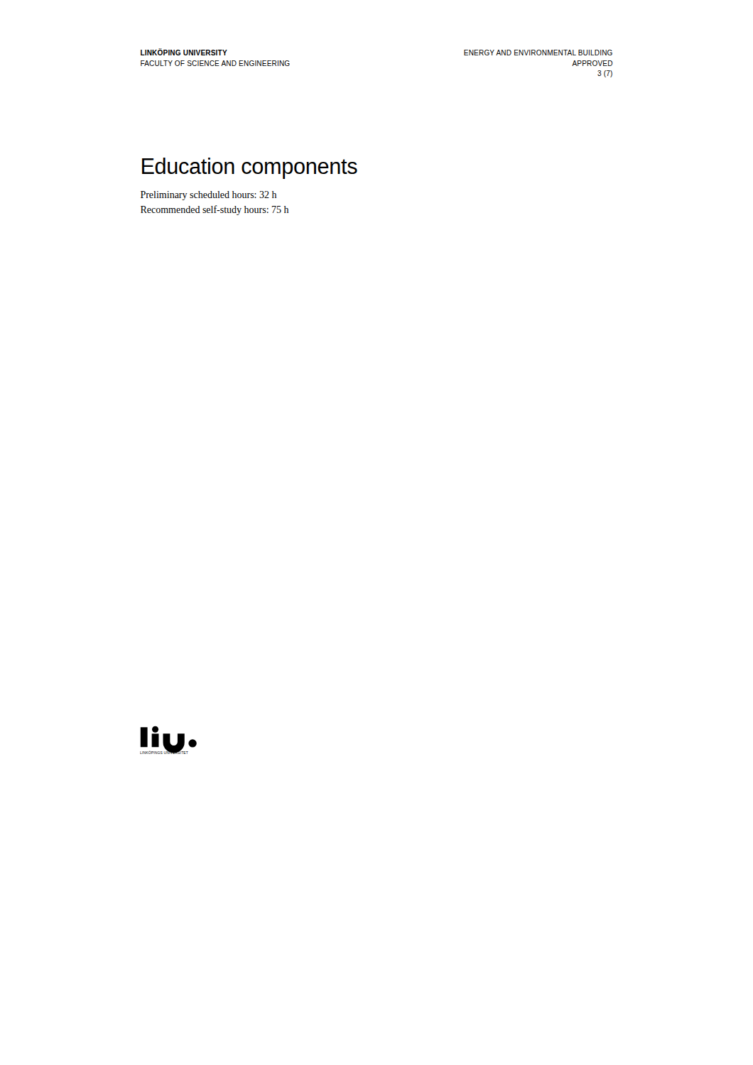LINKÖPING UNIVERSITY
FACULTY OF SCIENCE AND ENGINEERING
ENERGY AND ENVIRONMENTAL BUILDING
APPROVED
3 (7)
Education components
Preliminary scheduled hours: 32 h
Recommended self-study hours: 75 h
LINKÖPINGS UNIVERSITET